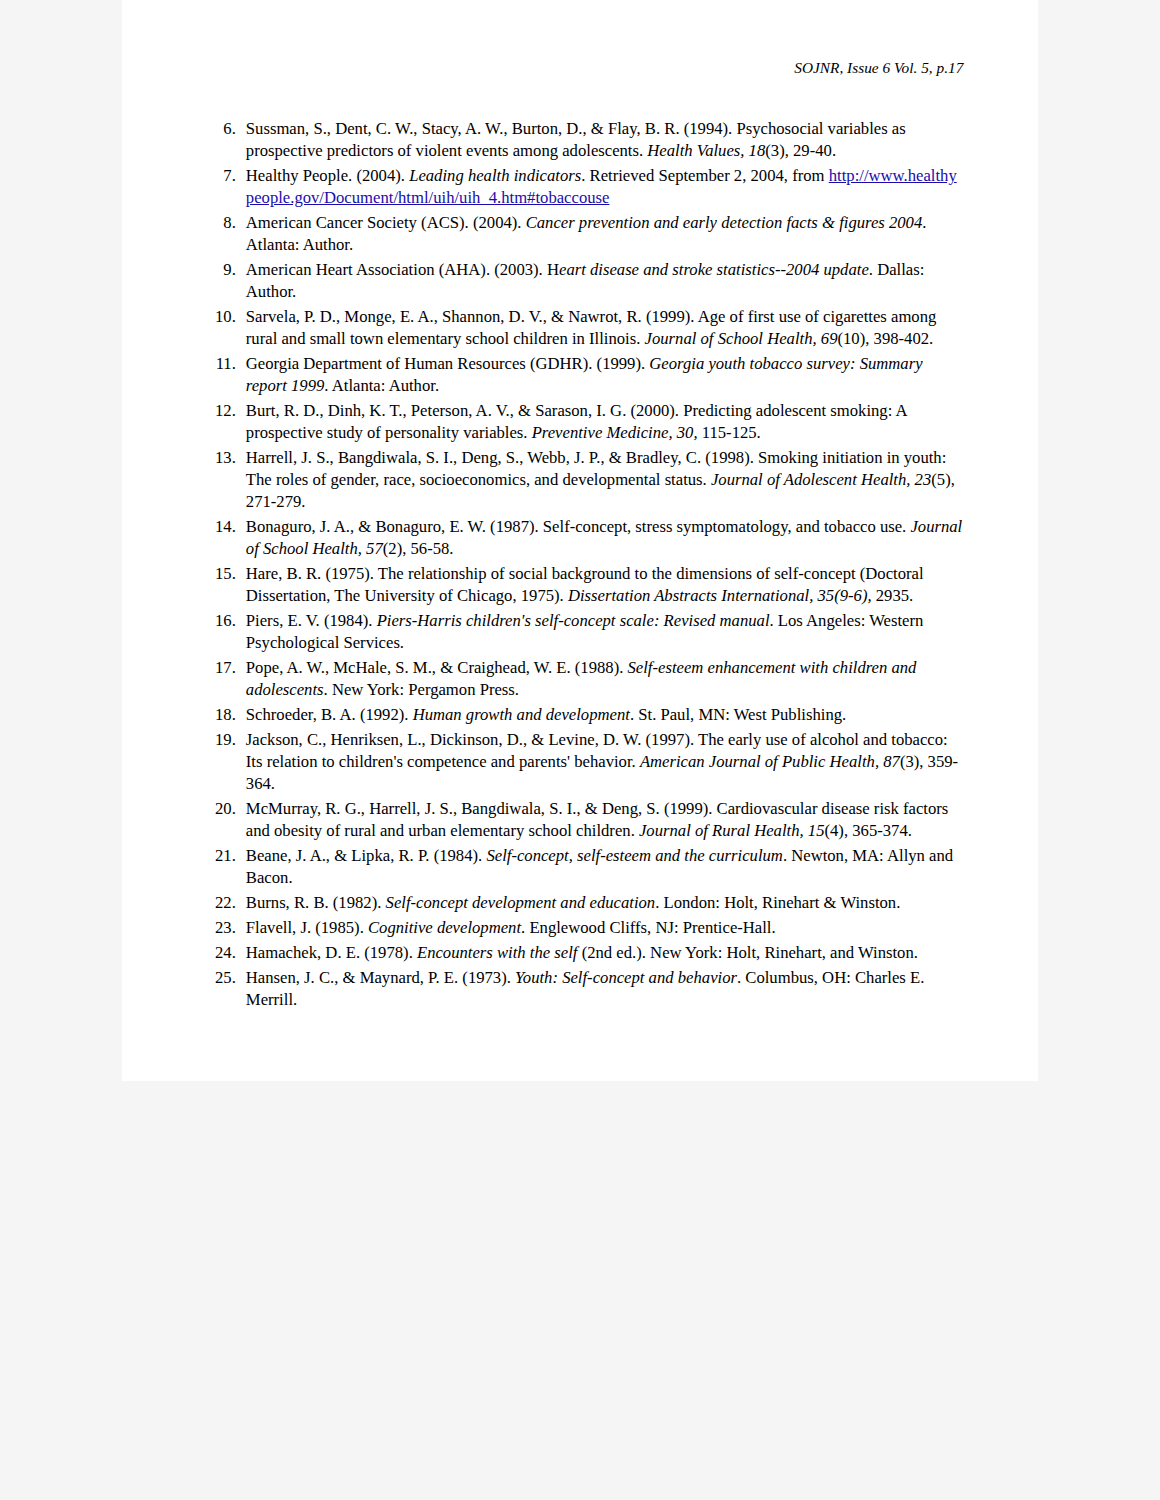SOJNR, Issue 6 Vol. 5, p.17
Sussman, S., Dent, C. W., Stacy, A. W., Burton, D., & Flay, B. R. (1994). Psychosocial variables as prospective predictors of violent events among adolescents. Health Values, 18(3), 29-40.
Healthy People. (2004). Leading health indicators. Retrieved September 2, 2004, from http://www.healthypeople.gov/Document/html/uih/uih_4.htm#tobaccouse
American Cancer Society (ACS). (2004). Cancer prevention and early detection facts & figures 2004. Atlanta: Author.
American Heart Association (AHA). (2003). Heart disease and stroke statistics--2004 update. Dallas: Author.
Sarvela, P. D., Monge, E. A., Shannon, D. V., & Nawrot, R. (1999). Age of first use of cigarettes among rural and small town elementary school children in Illinois. Journal of School Health, 69(10), 398-402.
Georgia Department of Human Resources (GDHR). (1999). Georgia youth tobacco survey: Summary report 1999. Atlanta: Author.
Burt, R. D., Dinh, K. T., Peterson, A. V., & Sarason, I. G. (2000). Predicting adolescent smoking: A prospective study of personality variables. Preventive Medicine, 30, 115-125.
Harrell, J. S., Bangdiwala, S. I., Deng, S., Webb, J. P., & Bradley, C. (1998). Smoking initiation in youth: The roles of gender, race, socioeconomics, and developmental status. Journal of Adolescent Health, 23(5), 271-279.
Bonaguro, J. A., & Bonaguro, E. W. (1987). Self-concept, stress symptomatology, and tobacco use. Journal of School Health, 57(2), 56-58.
Hare, B. R. (1975). The relationship of social background to the dimensions of self-concept (Doctoral Dissertation, The University of Chicago, 1975). Dissertation Abstracts International, 35(9-6), 2935.
Piers, E. V. (1984). Piers-Harris children's self-concept scale: Revised manual. Los Angeles: Western Psychological Services.
Pope, A. W., McHale, S. M., & Craighead, W. E. (1988). Self-esteem enhancement with children and adolescents. New York: Pergamon Press.
Schroeder, B. A. (1992). Human growth and development. St. Paul, MN: West Publishing.
Jackson, C., Henriksen, L., Dickinson, D., & Levine, D. W. (1997). The early use of alcohol and tobacco: Its relation to children's competence and parents' behavior. American Journal of Public Health, 87(3), 359-364.
McMurray, R. G., Harrell, J. S., Bangdiwala, S. I., & Deng, S. (1999). Cardiovascular disease risk factors and obesity of rural and urban elementary school children. Journal of Rural Health, 15(4), 365-374.
Beane, J. A., & Lipka, R. P. (1984). Self-concept, self-esteem and the curriculum. Newton, MA: Allyn and Bacon.
Burns, R. B. (1982). Self-concept development and education. London: Holt, Rinehart & Winston.
Flavell, J. (1985). Cognitive development. Englewood Cliffs, NJ: Prentice-Hall.
Hamachek, D. E. (1978). Encounters with the self (2nd ed.). New York: Holt, Rinehart, and Winston.
Hansen, J. C., & Maynard, P. E. (1973). Youth: Self-concept and behavior. Columbus, OH: Charles E. Merrill.